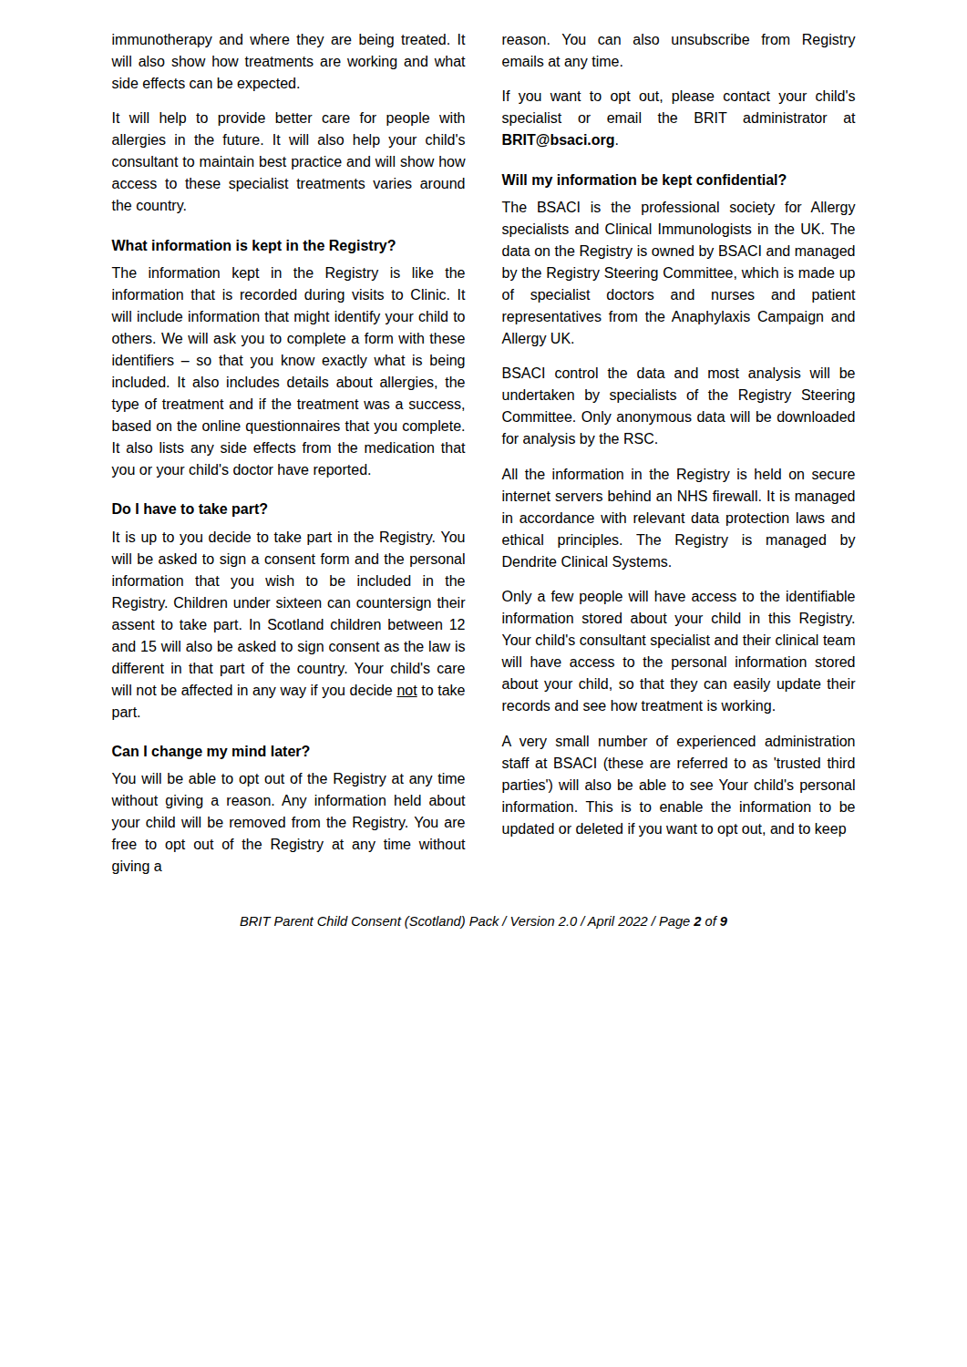immunotherapy and where they are being treated. It will also show how treatments are working and what side effects can be expected.
It will help to provide better care for people with allergies in the future. It will also help your child's consultant to maintain best practice and will show how access to these specialist treatments varies around the country.
What information is kept in the Registry?
The information kept in the Registry is like the information that is recorded during visits to Clinic. It will include information that might identify your child to others. We will ask you to complete a form with these identifiers – so that you know exactly what is being included. It also includes details about allergies, the type of treatment and if the treatment was a success, based on the online questionnaires that you complete. It also lists any side effects from the medication that you or your child's doctor have reported.
Do I have to take part?
It is up to you decide to take part in the Registry. You will be asked to sign a consent form and the personal information that you wish to be included in the Registry. Children under sixteen can countersign their assent to take part. In Scotland children between 12 and 15 will also be asked to sign consent as the law is different in that part of the country. Your child's care will not be affected in any way if you decide not to take part.
Can I change my mind later?
You will be able to opt out of the Registry at any time without giving a reason. Any information held about your child will be removed from the Registry. You are free to opt out of the Registry at any time without giving a
reason. You can also unsubscribe from Registry emails at any time.
If you want to opt out, please contact your child's specialist or email the BRIT administrator at BRIT@bsaci.org.
Will my information be kept confidential?
The BSACI is the professional society for Allergy specialists and Clinical Immunologists in the UK. The data on the Registry is owned by BSACI and managed by the Registry Steering Committee, which is made up of specialist doctors and nurses and patient representatives from the Anaphylaxis Campaign and Allergy UK.
BSACI control the data and most analysis will be undertaken by specialists of the Registry Steering Committee. Only anonymous data will be downloaded for analysis by the RSC.
All the information in the Registry is held on secure internet servers behind an NHS firewall. It is managed in accordance with relevant data protection laws and ethical principles. The Registry is managed by Dendrite Clinical Systems.
Only a few people will have access to the identifiable information stored about your child in this Registry. Your child's consultant specialist and their clinical team will have access to the personal information stored about your child, so that they can easily update their records and see how treatment is working.
A very small number of experienced administration staff at BSACI (these are referred to as 'trusted third parties') will also be able to see Your child's personal information. This is to enable the information to be updated or deleted if you want to opt out, and to keep
BRIT Parent Child Consent (Scotland) Pack / Version 2.0 / April 2022 / Page 2 of 9